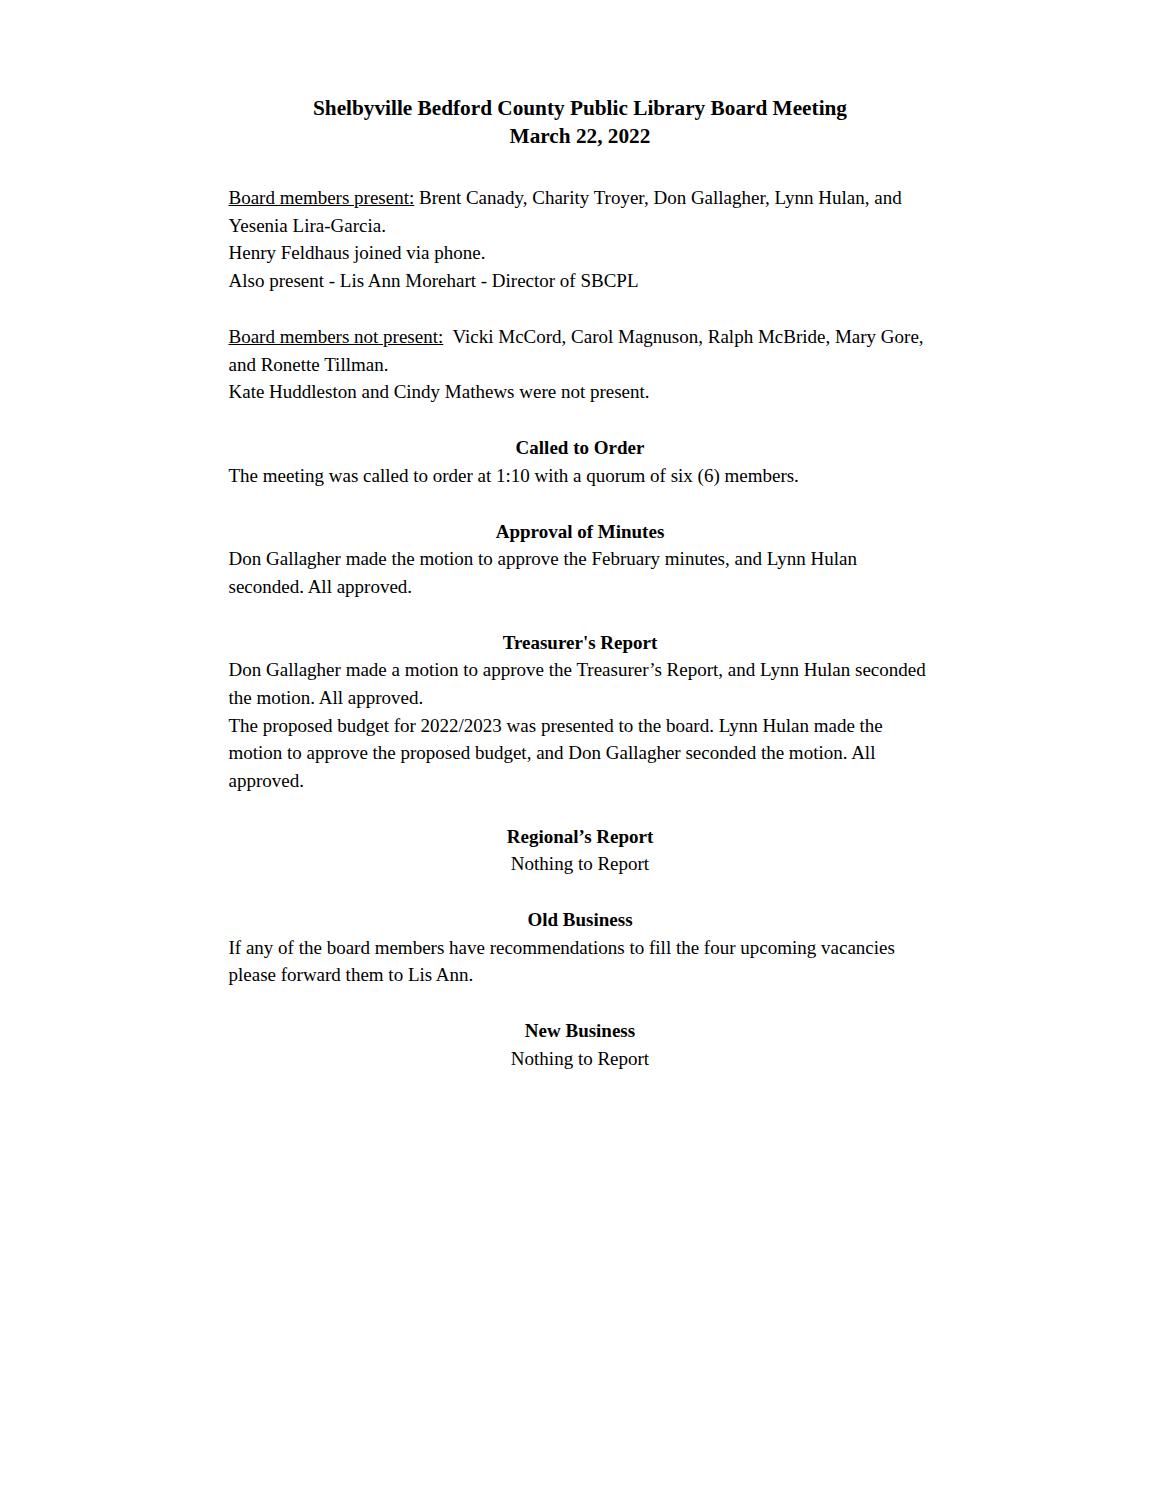Shelbyville Bedford County Public Library Board Meeting
March 22, 2022
Board members present: Brent Canady, Charity Troyer, Don Gallagher, Lynn Hulan, and Yesenia Lira-Garcia.
Henry Feldhaus joined via phone.
Also present - Lis Ann Morehart - Director of SBCPL
Board members not present: Vicki McCord, Carol Magnuson, Ralph McBride, Mary Gore, and Ronette Tillman.
Kate Huddleston and Cindy Mathews were not present.
Called to Order
The meeting was called to order at 1:10 with a quorum of six (6) members.
Approval of Minutes
Don Gallagher made the motion to approve the February minutes, and Lynn Hulan seconded. All approved.
Treasurer's Report
Don Gallagher made a motion to approve the Treasurer’s Report, and Lynn Hulan seconded the motion. All approved.
The proposed budget for 2022/2023 was presented to the board. Lynn Hulan made the motion to approve the proposed budget, and Don Gallagher seconded the motion. All approved.
Regional’s Report
Nothing to Report
Old Business
If any of the board members have recommendations to fill the four upcoming vacancies please forward them to Lis Ann.
New Business
Nothing to Report